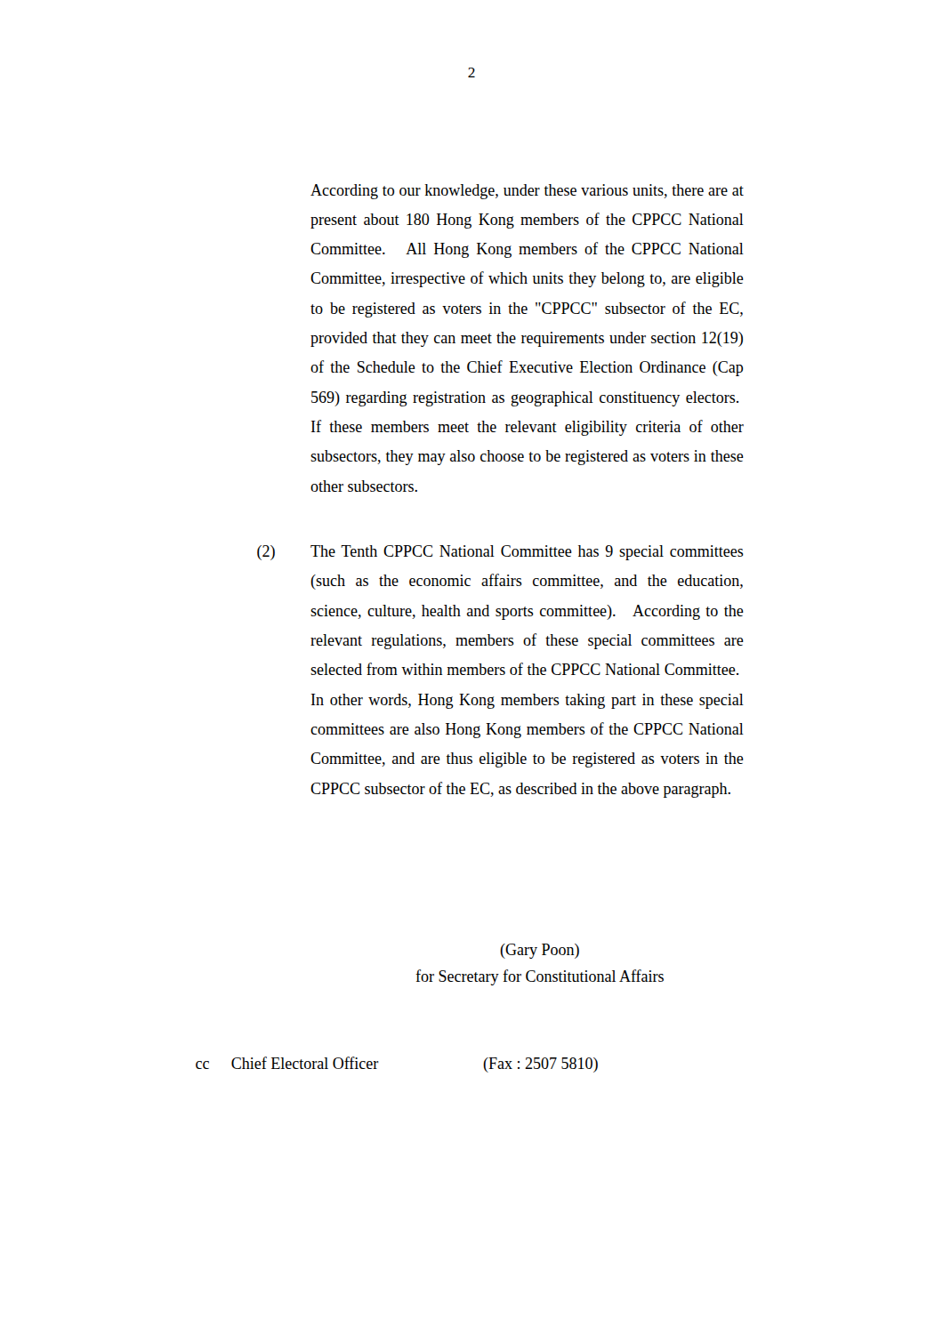2
According to our knowledge, under these various units, there are at present about 180 Hong Kong members of the CPPCC National Committee. All Hong Kong members of the CPPCC National Committee, irrespective of which units they belong to, are eligible to be registered as voters in the "CPPCC" subsector of the EC, provided that they can meet the requirements under section 12(19) of the Schedule to the Chief Executive Election Ordinance (Cap 569) regarding registration as geographical constituency electors. If these members meet the relevant eligibility criteria of other subsectors, they may also choose to be registered as voters in these other subsectors.
(2) The Tenth CPPCC National Committee has 9 special committees (such as the economic affairs committee, and the education, science, culture, health and sports committee). According to the relevant regulations, members of these special committees are selected from within members of the CPPCC National Committee. In other words, Hong Kong members taking part in these special committees are also Hong Kong members of the CPPCC National Committee, and are thus eligible to be registered as voters in the CPPCC subsector of the EC, as described in the above paragraph.
(Gary Poon)
for Secretary for Constitutional Affairs
cc Chief Electoral Officer(Fax : 2507 5810)